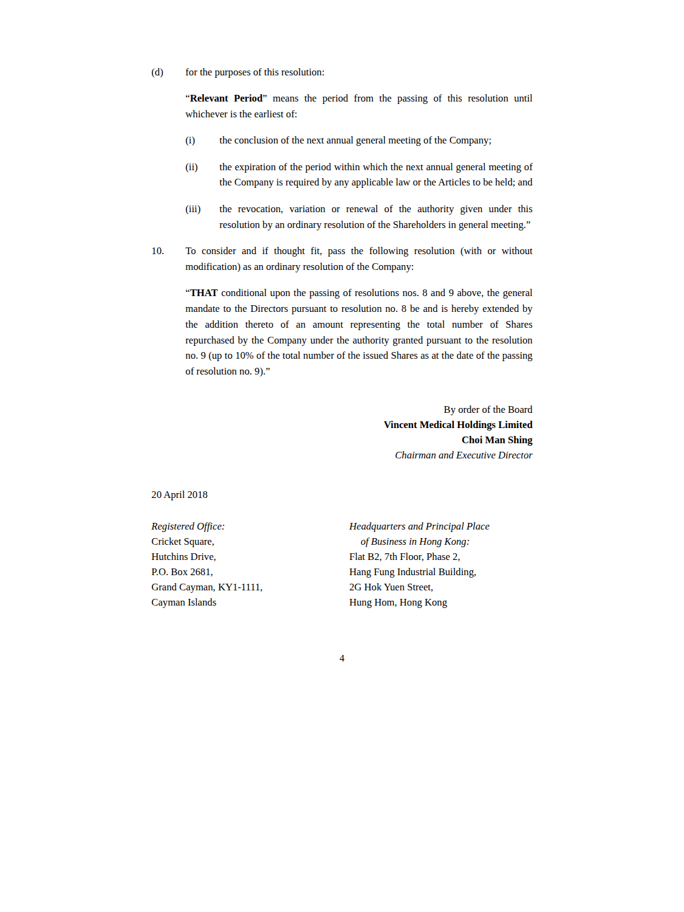(d) for the purposes of this resolution:
“Relevant Period” means the period from the passing of this resolution until whichever is the earliest of:
(i) the conclusion of the next annual general meeting of the Company;
(ii) the expiration of the period within which the next annual general meeting of the Company is required by any applicable law or the Articles to be held; and
(iii) the revocation, variation or renewal of the authority given under this resolution by an ordinary resolution of the Shareholders in general meeting.”
10. To consider and if thought fit, pass the following resolution (with or without modification) as an ordinary resolution of the Company:
“THAT conditional upon the passing of resolutions nos. 8 and 9 above, the general mandate to the Directors pursuant to resolution no. 8 be and is hereby extended by the addition thereto of an amount representing the total number of Shares repurchased by the Company under the authority granted pursuant to the resolution no. 9 (up to 10% of the total number of the issued Shares as at the date of the passing of resolution no. 9).”
By order of the Board
Vincent Medical Holdings Limited
Choi Man Shing
Chairman and Executive Director
20 April 2018
Registered Office:
Cricket Square,
Hutchins Drive,
P.O. Box 2681,
Grand Cayman, KY1-1111,
Cayman Islands
Headquarters and Principal Place
of Business in Hong Kong:
Flat B2, 7th Floor, Phase 2,
Hang Fung Industrial Building,
2G Hok Yuen Street,
Hung Hom, Hong Kong
4